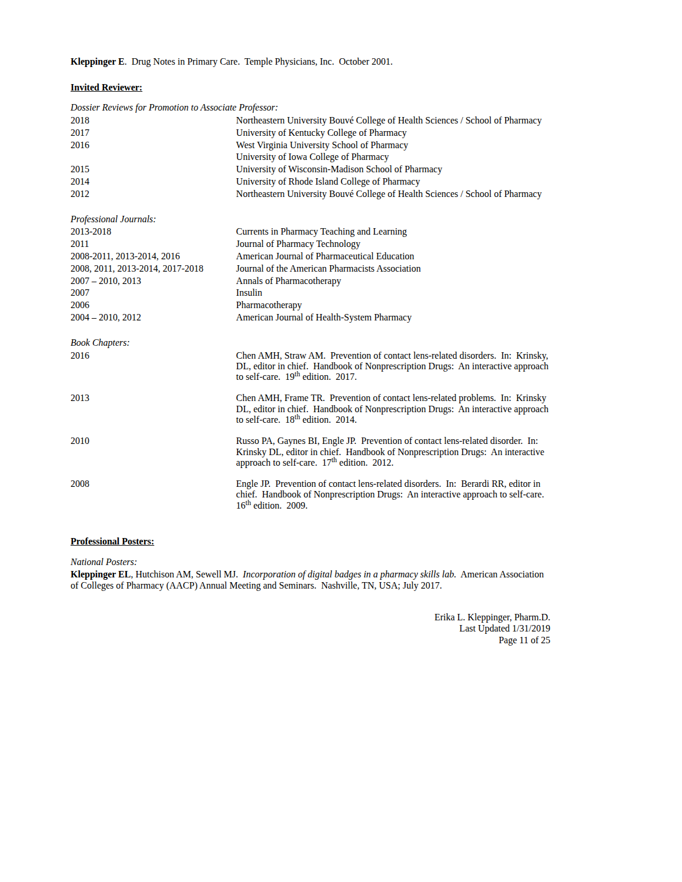Kleppinger E. Drug Notes in Primary Care. Temple Physicians, Inc. October 2001.
Invited Reviewer:
Dossier Reviews for Promotion to Associate Professor:
| 2018 | Northeastern University Bouvé College of Health Sciences / School of Pharmacy |
| 2017 | University of Kentucky College of Pharmacy |
| 2016 | West Virginia University School of Pharmacy |
| | University of Iowa College of Pharmacy |
| 2015 | University of Wisconsin-Madison School of Pharmacy |
| 2014 | University of Rhode Island College of Pharmacy |
| 2012 | Northeastern University Bouvé College of Health Sciences / School of Pharmacy |
Professional Journals:
| 2013-2018 | Currents in Pharmacy Teaching and Learning |
| 2011 | Journal of Pharmacy Technology |
| 2008-2011, 2013-2014, 2016 | American Journal of Pharmaceutical Education |
| 2008, 2011, 2013-2014, 2017-2018 | Journal of the American Pharmacists Association |
| 2007 – 2010, 2013 | Annals of Pharmacotherapy |
| 2007 | Insulin |
| 2006 | Pharmacotherapy |
| 2004 – 2010, 2012 | American Journal of Health-System Pharmacy |
Book Chapters:
| 2016 | Chen AMH, Straw AM. Prevention of contact lens-related disorders. In: Krinsky, DL, editor in chief. Handbook of Nonprescription Drugs: An interactive approach to self-care. 19 th edition. 2017. |
| 2013 | Chen AMH, Frame TR. Prevention of contact lens-related problems. In: Krinsky DL, editor in chief. Handbook of Nonprescription Drugs: An interactive approach to self-care. 18 th edition. 2014. |
| 2010 | Russo PA, Gaynes BI, Engle JP. Prevention of contact lens-related disorder. In: Krinsky DL, editor in chief. Handbook of Nonprescription Drugs: An interactive approach to self-care. 17 th edition. 2012. |
| 2008 | Engle JP. Prevention of contact lens-related disorders. In: Berardi RR, editor in chief. Handbook of Nonprescription Drugs: An interactive approach to self-care. 16 th edition. 2009. |
Professional Posters:
National Posters:
Kleppinger EL, Hutchison AM, Sewell MJ. Incorporation of digital badges in a pharmacy skills lab. American Association of Colleges of Pharmacy (AACP) Annual Meeting and Seminars. Nashville, TN, USA; July 2017.
Erika L. Kleppinger, Pharm.D.
Last Updated 1/31/2019
Page 11 of 25